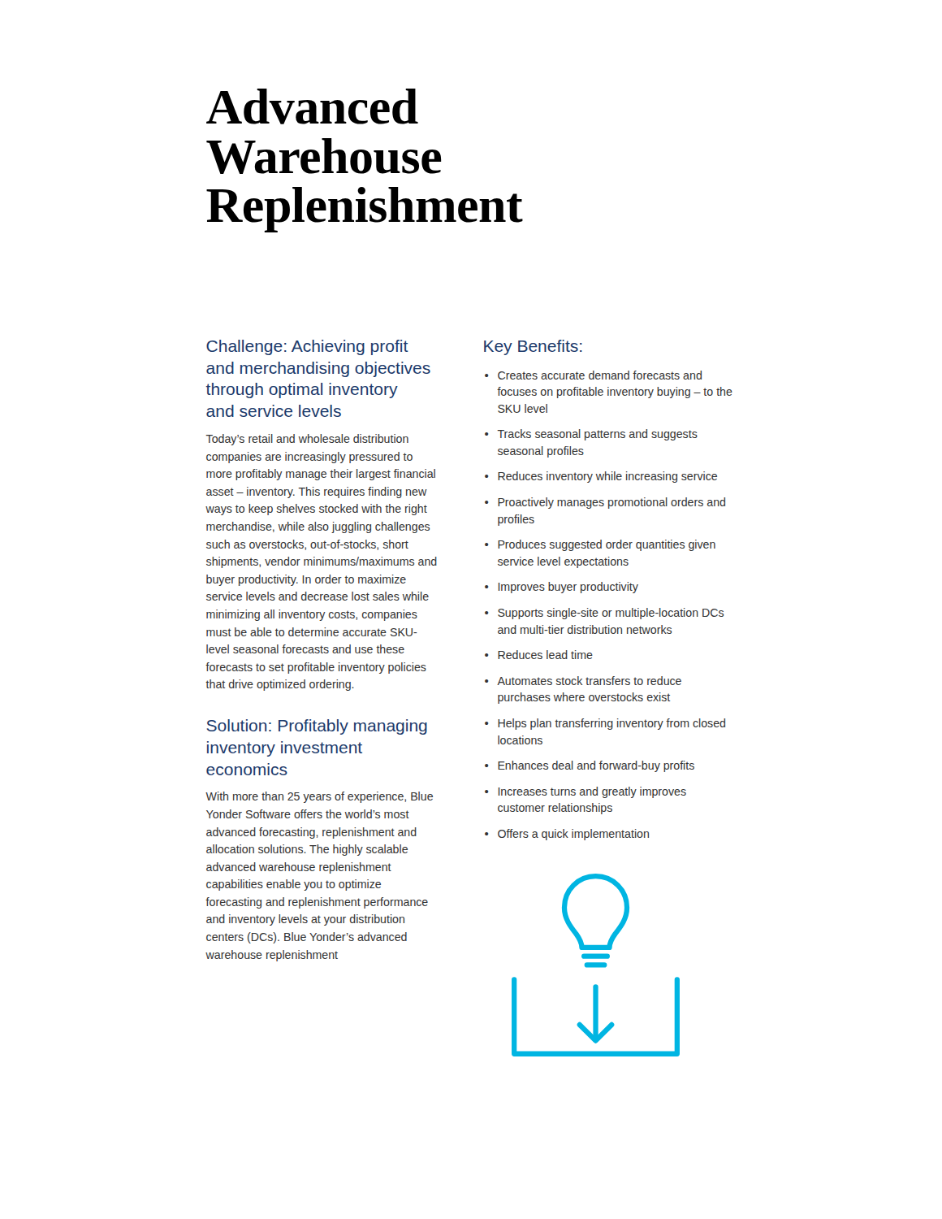Advanced
Warehouse
Replenishment
Challenge: Achieving profit
and merchandising objectives
through optimal inventory
and service levels
Today’s retail and wholesale distribution companies are increasingly pressured to more profitably manage their largest financial asset – inventory. This requires finding new ways to keep shelves stocked with the right merchandise, while also juggling challenges such as overstocks, out-of-stocks, short shipments, vendor minimums/maximums and buyer productivity. In order to maximize service levels and decrease lost sales while minimizing all inventory costs, companies must be able to determine accurate SKU-level seasonal forecasts and use these forecasts to set profitable inventory policies that drive optimized ordering.
Solution: Profitably managing
inventory investment economics
With more than 25 years of experience, Blue Yonder Software offers the world’s most advanced forecasting, replenishment and allocation solutions. The highly scalable advanced warehouse replenishment capabilities enable you to optimize forecasting and replenishment performance and inventory levels at your distribution centers (DCs). Blue Yonder’s advanced warehouse replenishment
Key Benefits:
Creates accurate demand forecasts and focuses on profitable inventory buying – to the SKU level
Tracks seasonal patterns and suggests seasonal profiles
Reduces inventory while increasing service
Proactively manages promotional orders and profiles
Produces suggested order quantities given service level expectations
Improves buyer productivity
Supports single-site or multiple-location DCs and multi-tier distribution networks
Reduces lead time
Automates stock transfers to reduce purchases where overstocks exist
Helps plan transferring inventory from closed locations
Enhances deal and forward-buy profits
Increases turns and greatly improves customer relationships
Offers a quick implementation